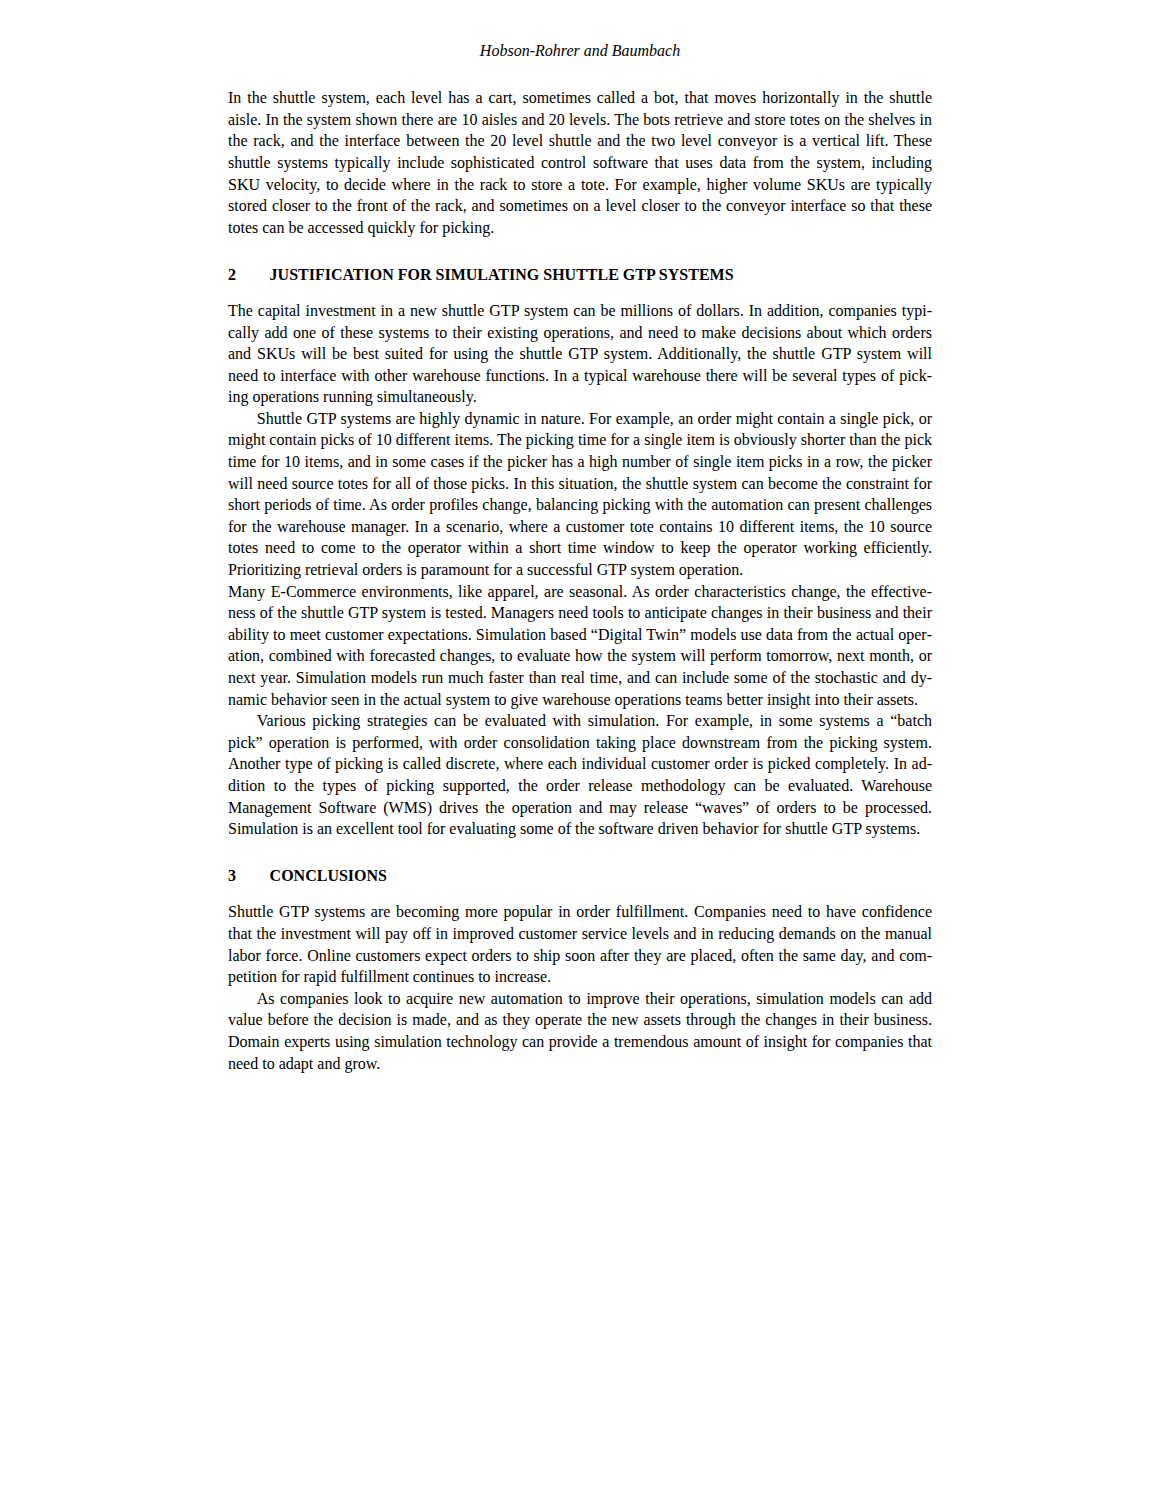Hobson-Rohrer and Baumbach
In the shuttle system, each level has a cart, sometimes called a bot, that moves horizontally in the shuttle aisle. In the system shown there are 10 aisles and 20 levels. The bots retrieve and store totes on the shelves in the rack, and the interface between the 20 level shuttle and the two level conveyor is a vertical lift. These shuttle systems typically include sophisticated control software that uses data from the system, including SKU velocity, to decide where in the rack to store a tote. For example, higher volume SKUs are typically stored closer to the front of the rack, and sometimes on a level closer to the conveyor interface so that these totes can be accessed quickly for picking.
2 JUSTIFICATION FOR SIMULATING SHUTTLE GTP SYSTEMS
The capital investment in a new shuttle GTP system can be millions of dollars. In addition, companies typically add one of these systems to their existing operations, and need to make decisions about which orders and SKUs will be best suited for using the shuttle GTP system. Additionally, the shuttle GTP system will need to interface with other warehouse functions. In a typical warehouse there will be several types of picking operations running simultaneously.
Shuttle GTP systems are highly dynamic in nature. For example, an order might contain a single pick, or might contain picks of 10 different items. The picking time for a single item is obviously shorter than the pick time for 10 items, and in some cases if the picker has a high number of single item picks in a row, the picker will need source totes for all of those picks. In this situation, the shuttle system can become the constraint for short periods of time. As order profiles change, balancing picking with the automation can present challenges for the warehouse manager. In a scenario, where a customer tote contains 10 different items, the 10 source totes need to come to the operator within a short time window to keep the operator working efficiently. Prioritizing retrieval orders is paramount for a successful GTP system operation.
Many E-Commerce environments, like apparel, are seasonal. As order characteristics change, the effectiveness of the shuttle GTP system is tested. Managers need tools to anticipate changes in their business and their ability to meet customer expectations. Simulation based “Digital Twin” models use data from the actual operation, combined with forecasted changes, to evaluate how the system will perform tomorrow, next month, or next year. Simulation models run much faster than real time, and can include some of the stochastic and dynamic behavior seen in the actual system to give warehouse operations teams better insight into their assets.
Various picking strategies can be evaluated with simulation. For example, in some systems a “batch pick” operation is performed, with order consolidation taking place downstream from the picking system. Another type of picking is called discrete, where each individual customer order is picked completely. In addition to the types of picking supported, the order release methodology can be evaluated. Warehouse Management Software (WMS) drives the operation and may release “waves” of orders to be processed. Simulation is an excellent tool for evaluating some of the software driven behavior for shuttle GTP systems.
3 CONCLUSIONS
Shuttle GTP systems are becoming more popular in order fulfillment. Companies need to have confidence that the investment will pay off in improved customer service levels and in reducing demands on the manual labor force. Online customers expect orders to ship soon after they are placed, often the same day, and competition for rapid fulfillment continues to increase.
As companies look to acquire new automation to improve their operations, simulation models can add value before the decision is made, and as they operate the new assets through the changes in their business. Domain experts using simulation technology can provide a tremendous amount of insight for companies that need to adapt and grow.